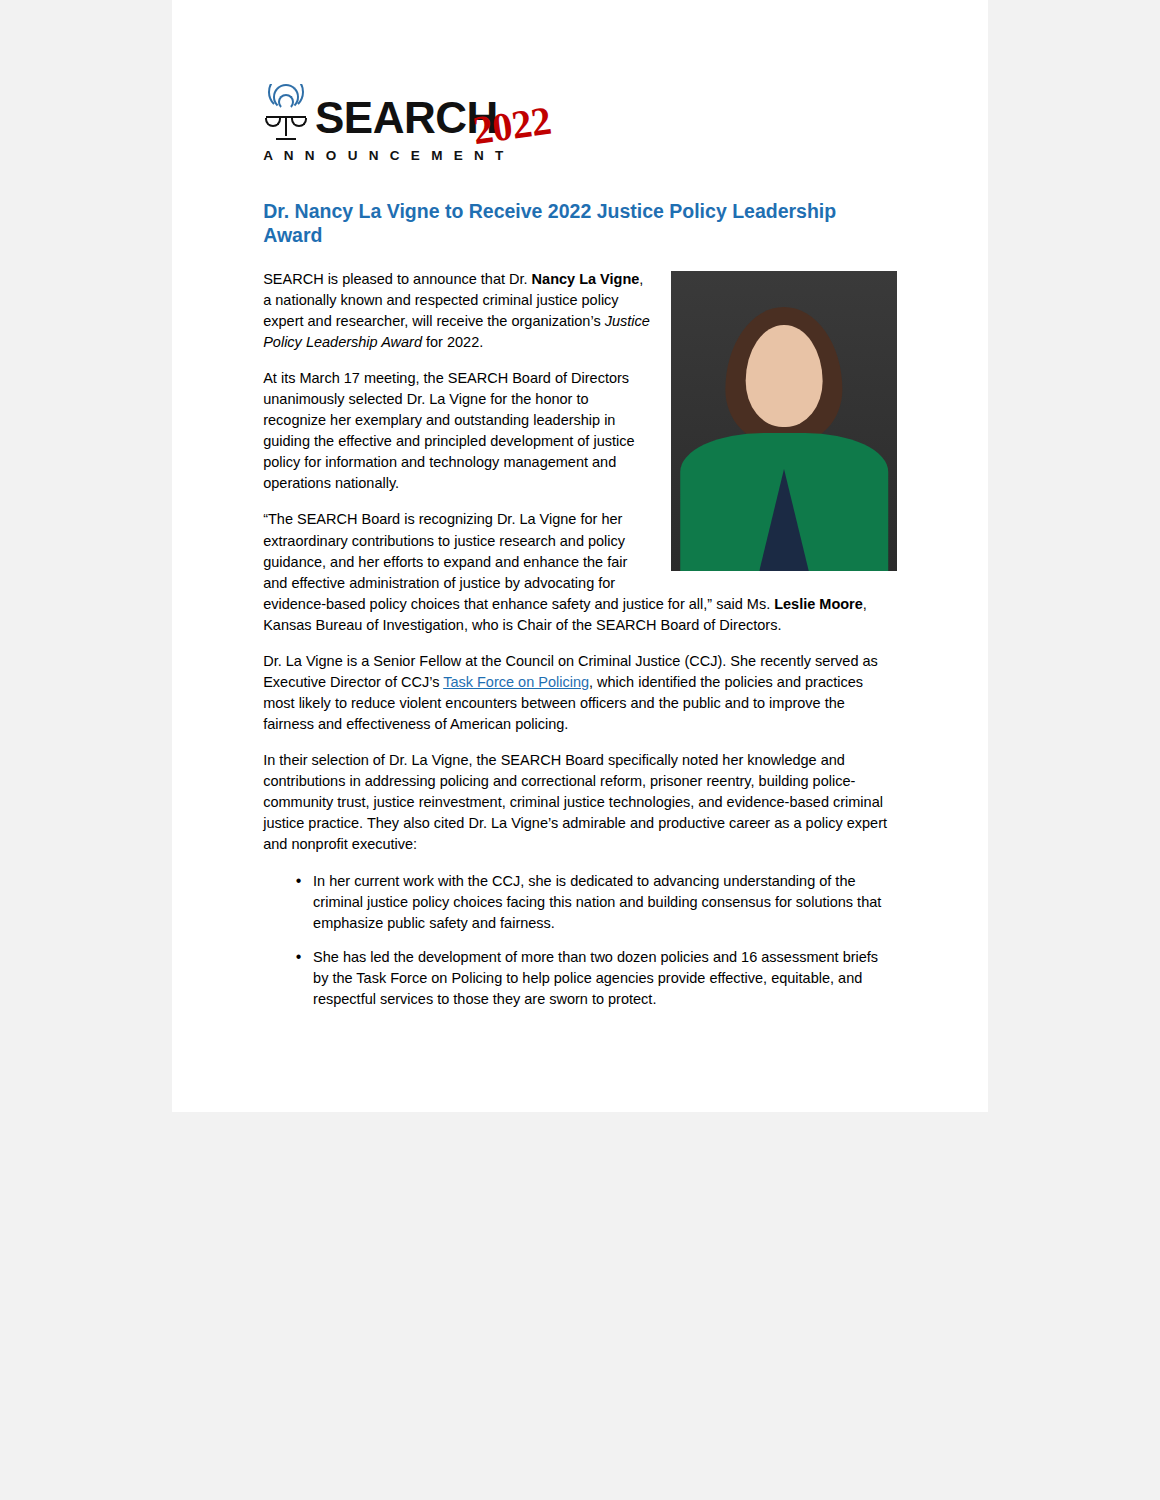SEARCH2022
A N N O U N C E M E N T
Dr. Nancy La Vigne to Receive 2022 Justice Policy Leadership Award
SEARCH is pleased to announce that Dr. Nancy La Vigne, a nationally known and respected criminal justice policy expert and researcher, will receive the organization’s Justice Policy Leadership Award for 2022.
At its March 17 meeting, the SEARCH Board of Directors unanimously selected Dr. La Vigne for the honor to recognize her exemplary and outstanding leadership in guiding the effective and principled development of justice policy for information and technology management and operations nationally.
“The SEARCH Board is recognizing Dr. La Vigne for her extraordinary contributions to justice research and policy guidance, and her efforts to expand and enhance the fair and effective administration of justice by advocating for evidence-based policy choices that enhance safety and justice for all,” said Ms. Leslie Moore, Kansas Bureau of Investigation, who is Chair of the SEARCH Board of Directors.
Dr. La Vigne is a Senior Fellow at the Council on Criminal Justice (CCJ). She recently served as Executive Director of CCJ’s Task Force on Policing, which identified the policies and practices most likely to reduce violent encounters between officers and the public and to improve the fairness and effectiveness of American policing.
In their selection of Dr. La Vigne, the SEARCH Board specifically noted her knowledge and contributions in addressing policing and correctional reform, prisoner reentry, building police-community trust, justice reinvestment, criminal justice technologies, and evidence-based criminal justice practice. They also cited Dr. La Vigne’s admirable and productive career as a policy expert and nonprofit executive:
In her current work with the CCJ, she is dedicated to advancing understanding of the criminal justice policy choices facing this nation and building consensus for solutions that emphasize public safety and fairness.
She has led the development of more than two dozen policies and 16 assessment briefs by the Task Force on Policing to help police agencies provide effective, equitable, and respectful services to those they are sworn to protect.